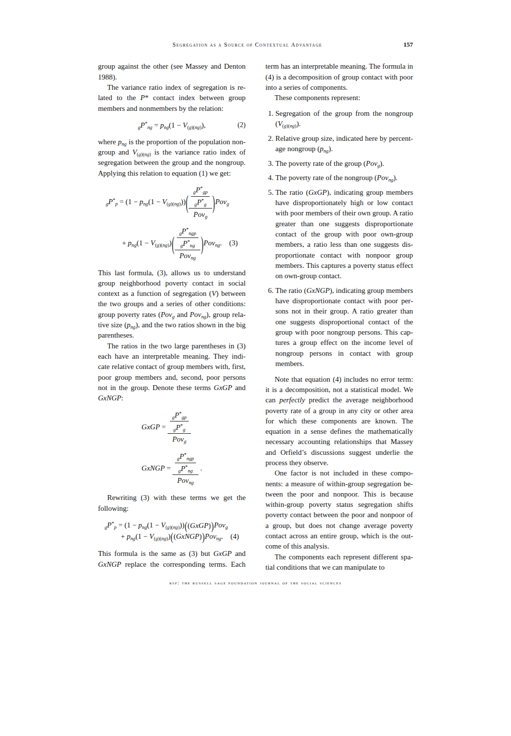Segregation as a Source of Contextual Advantage 157
group against the other (see Massey and Denton 1988).
The variance ratio index of segregation is related to the P* contact index between group members and nonmembers by the relation:
gP*ng = png(1 − V(g)(ng)), (2)
where png is the proportion of the population nongroup and V(g)(ng) is the variance ratio index of segregation between the group and the nongroup. Applying this relation to equation (1) we get:
gP*p = (1 − png(1 − V(g)(ng)))gP*gp gP*g Povg Povg + png(1 − V(g)(ng))gP*ngp gP*ng Povng Povng. (3)
This last formula, (3), allows us to understand group neighborhood poverty contact in social context as a function of segregation (V) between the two groups and a series of other conditions: group poverty rates (Povg and Povng), group relative size (png), and the two ratios shown in the big parentheses.
The ratios in the two large parentheses in (3) each have an interpretable meaning. They indicate relative contact of group members with, first, poor group members and, second, poor persons not in the group. Denote these terms GxGP and GxNGP:
GxGP = gP*gp gP*g Povg GxNGP = gP*ngp gP*ng Povng .
Rewriting (3) with these terms we get the following:
gP*p = (1 − png(1 − V(g)(ng)))(GxGP) Povg + png(1 − V(g)(ng))(GxNGP) Povng. (4)
This formula is the same as (3) but GxGP and GxNGP replace the corresponding terms. Each term has an interpretable meaning. The formula in (4) is a decomposition of group contact with poor into a series of components.
These components represent:
Segregation of the group from the nongroup (V(g)(ng)).
Relative group size, indicated here by percentage nongroup (png).
The poverty rate of the group (Povg).
The poverty rate of the nongroup (Povng).
The ratio (GxGP), indicating group members have disproportionately high or low contact with poor members of their own group. A ratio greater than one suggests disproportionate contact of the group with poor own-group members, a ratio less than one suggests disproportionate contact with nonpoor group members. This captures a poverty status effect on own-group contact.
The ratio (GxNGP), indicating group members have disproportionate contact with poor persons not in their group. A ratio greater than one suggests disproportional contact of the group with poor nongroup persons. This captures a group effect on the income level of nongroup persons in contact with group members.
Note that equation (4) includes no error term: it is a decomposition, not a statistical model. We can perfectly predict the average neighborhood poverty rate of a group in any city or other area for which these components are known. The equation in a sense defines the mathematically necessary accounting relationships that Massey and Orfield’s discussions suggest underlie the process they observe.
One factor is not included in these components: a measure of within-group segregation between the poor and nonpoor. This is because within-group poverty status segregation shifts poverty contact between the poor and nonpoor of a group, but does not change average poverty contact across an entire group, which is the outcome of this analysis.
The components each represent different spatial conditions that we can manipulate to
rsf: the russell sage foundation journal of the social sciences